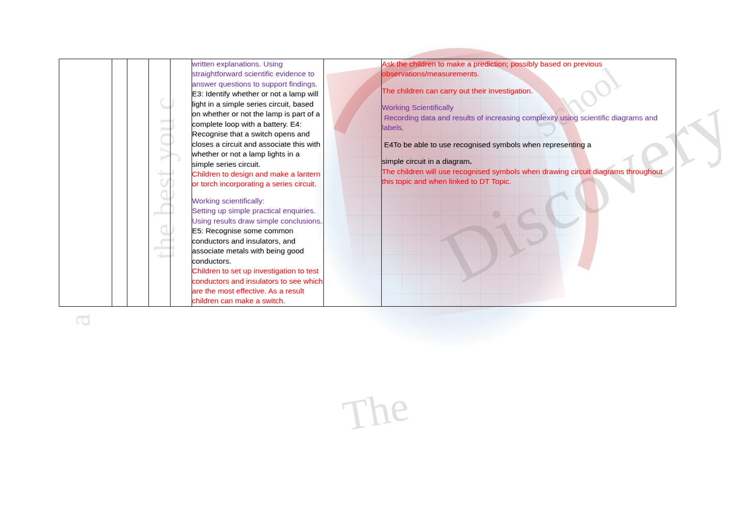Discovery
The
the best you c
a
School
| | | | | | written explanations. Using straightforward scientific evidence to answer questions to support findings. E3: Identify whether or not a lamp will light in a simple series circuit, based on whether or not the lamp is part of a complete loop with a battery. E4: Recognise that a switch opens and closes a circuit and associate this with whether or not a lamp lights in a simple series circuit. Children to design and make a lantern or torch incorporating a series circuit. Working scientifically: Setting up simple practical enquiries. Using results draw simple conclusions. E5: Recognise some common conductors and insulators, and associate metals with being good conductors. Children to set up investigation to test conductors and insulators to see which are the most effective. As a result children can make a switch. | | Ask the children to make a prediction; possibly based on previous observations/measurements. The children can carry out their investigation. Working Scientifically Recording data and results of increasing complexity using scientific diagrams and labels. E4To be able to use recognised symbols when representing a simple circuit in a diagram . The children will use recognised symbols when drawing circuit diagrams throughout this topic and when linked to DT Topic. |